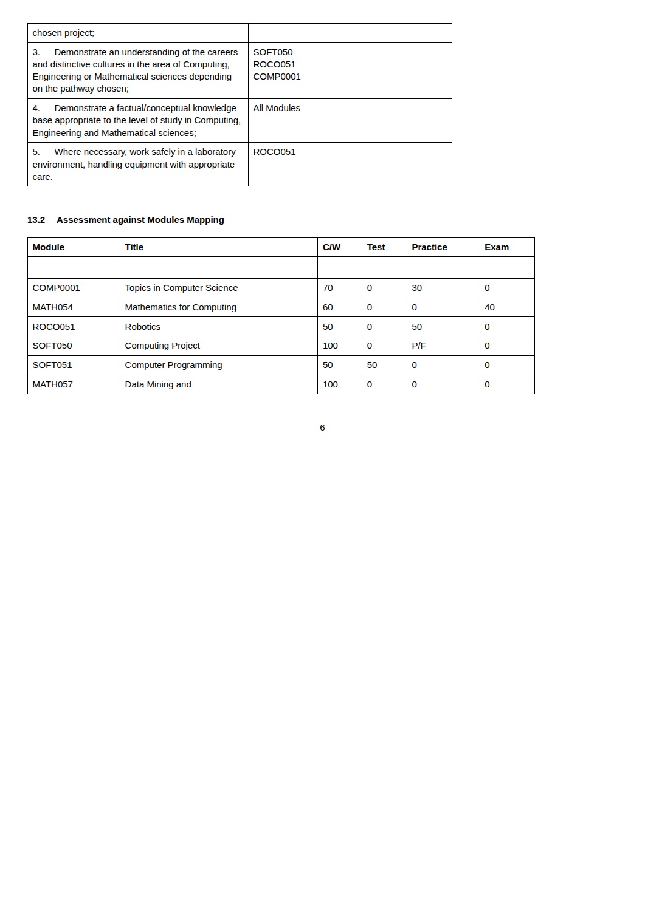| chosen project; | |
| 3. Demonstrate an understanding of the careers and distinctive cultures in the area of Computing, Engineering or Mathematical sciences depending on the pathway chosen; | SOFT050 ROCO051 COMP0001 |
| 4. Demonstrate a factual/conceptual knowledge base appropriate to the level of study in Computing, Engineering and Mathematical sciences; | All Modules |
| 5. Where necessary, work safely in a laboratory environment, handling equipment with appropriate care. | ROCO051 |
13.2 Assessment against Modules Mapping
| Module | Title | C/W | Test | Practice | Exam |
| --- | --- | --- | --- | --- | --- |
| COMP0001 | Topics in Computer Science | 70 | 0 | 30 | 0 |
| MATH054 | Mathematics for Computing | 60 | 0 | 0 | 40 |
| ROCO051 | Robotics | 50 | 0 | 50 | 0 |
| SOFT050 | Computing Project | 100 | 0 | P/F | 0 |
| SOFT051 | Computer Programming | 50 | 50 | 0 | 0 |
| MATH057 | Data Mining and | 100 | 0 | 0 | 0 |
6